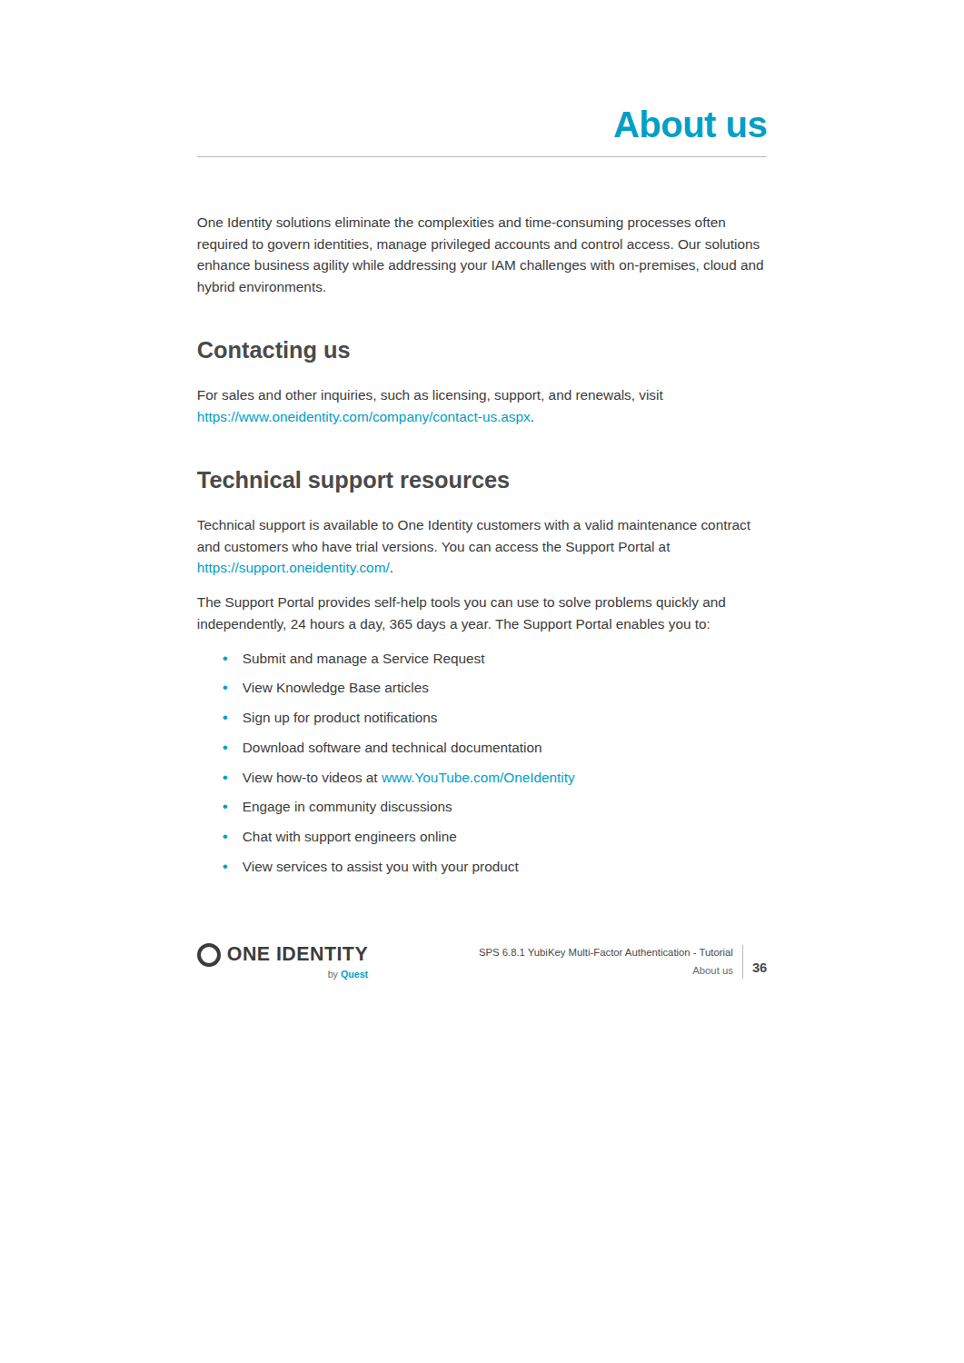About us
One Identity solutions eliminate the complexities and time-consuming processes often required to govern identities, manage privileged accounts and control access. Our solutions enhance business agility while addressing your IAM challenges with on-premises, cloud and hybrid environments.
Contacting us
For sales and other inquiries, such as licensing, support, and renewals, visit https://www.oneidentity.com/company/contact-us.aspx.
Technical support resources
Technical support is available to One Identity customers with a valid maintenance contract and customers who have trial versions. You can access the Support Portal at https://support.oneidentity.com/.
The Support Portal provides self-help tools you can use to solve problems quickly and independently, 24 hours a day, 365 days a year. The Support Portal enables you to:
Submit and manage a Service Request
View Knowledge Base articles
Sign up for product notifications
Download software and technical documentation
View how-to videos at www.YouTube.com/OneIdentity
Engage in community discussions
Chat with support engineers online
View services to assist you with your product
ONE IDENTITY
by Quest
SPS 6.8.1 YubiKey Multi-Factor Authentication - Tutorial
About us
36